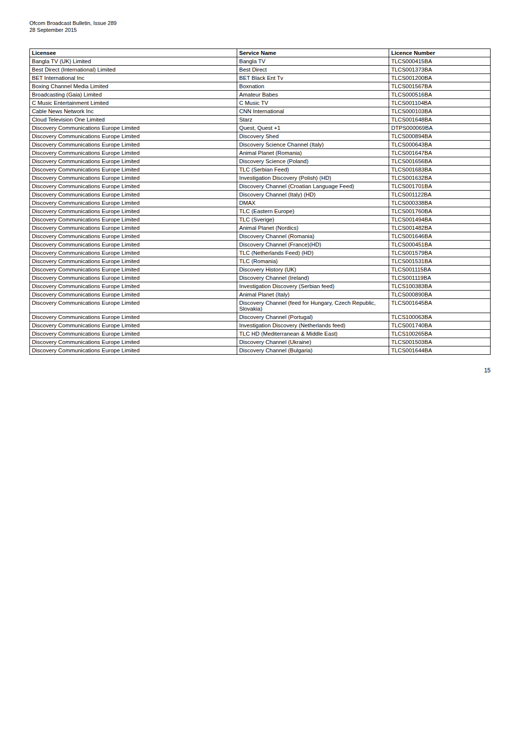Ofcom Broadcast Bulletin, Issue 289
28 September 2015
| Licensee | Service Name | Licence Number |
| --- | --- | --- |
| Bangla TV (UK) Limited | Bangla TV | TLCS000415BA |
| Best Direct (International) Limited | Best Direct | TLCS001373BA |
| BET International Inc | BET Black Ent Tv | TLCS001200BA |
| Boxing Channel Media Limited | Boxnation | TLCS001567BA |
| Broadcasting (Gaia) Limited | Amateur Babes | TLCS000516BA |
| C Music Entertainment Limited | C Music TV | TLCS001104BA |
| Cable News Network Inc | CNN International | TLCS000103BA |
| Cloud Television One Limited | Starz | TLCS001648BA |
| Discovery Communications Europe Limited | Quest, Quest +1 | DTPS000069BA |
| Discovery Communications Europe Limited | Discovery Shed | TLCS000894BA |
| Discovery Communications Europe Limited | Discovery Science Channel (Italy) | TLCS000643BA |
| Discovery Communications Europe Limited | Animal Planet (Romania) | TLCS001647BA |
| Discovery Communications Europe Limited | Discovery Science (Poland) | TLCS001656BA |
| Discovery Communications Europe Limited | TLC (Serbian Feed) | TLCS001683BA |
| Discovery Communications Europe Limited | Investigation Discovery (Polish) (HD) | TLCS001632BA |
| Discovery Communications Europe Limited | Discovery Channel (Croatian Language Feed) | TLCS001701BA |
| Discovery Communications Europe Limited | Discovery Channel (Italy) (HD) | TLCS001122BA |
| Discovery Communications Europe Limited | DMAX | TLCS000338BA |
| Discovery Communications Europe Limited | TLC (Eastern Europe) | TLCS001760BA |
| Discovery Communications Europe Limited | TLC (Sverige) | TLCS001494BA |
| Discovery Communications Europe Limited | Animal Planet (Nordics) | TLCS001482BA |
| Discovery Communications Europe Limited | Discovery Channel (Romania) | TLCS001646BA |
| Discovery Communications Europe Limited | Discovery Channel (France)(HD) | TLCS000451BA |
| Discovery Communications Europe Limited | TLC (Netherlands Feed) (HD) | TLCS001579BA |
| Discovery Communications Europe Limited | TLC (Romania) | TLCS001531BA |
| Discovery Communications Europe Limited | Discovery History (UK) | TLCS001115BA |
| Discovery Communications Europe Limited | Discovery Channel (Ireland) | TLCS001119BA |
| Discovery Communications Europe Limited | Investigation Discovery (Serbian feed) | TLCS100383BA |
| Discovery Communications Europe Limited | Animal Planet (Italy) | TLCS000890BA |
| Discovery Communications Europe Limited | Discovery Channel (feed for Hungary, Czech Republic, Slovakia) | TLCS001645BA |
| Discovery Communications Europe Limited | Discovery Channel (Portugal) | TLCS100063BA |
| Discovery Communications Europe Limited | Investigation Discovery (Netherlands feed) | TLCS001740BA |
| Discovery Communications Europe Limited | TLC HD (Mediterranean & Middle East) | TLCS100265BA |
| Discovery Communications Europe Limited | Discovery Channel (Ukraine) | TLCS001503BA |
| Discovery Communications Europe Limited | Discovery Channel (Bulgaria) | TLCS001644BA |
15